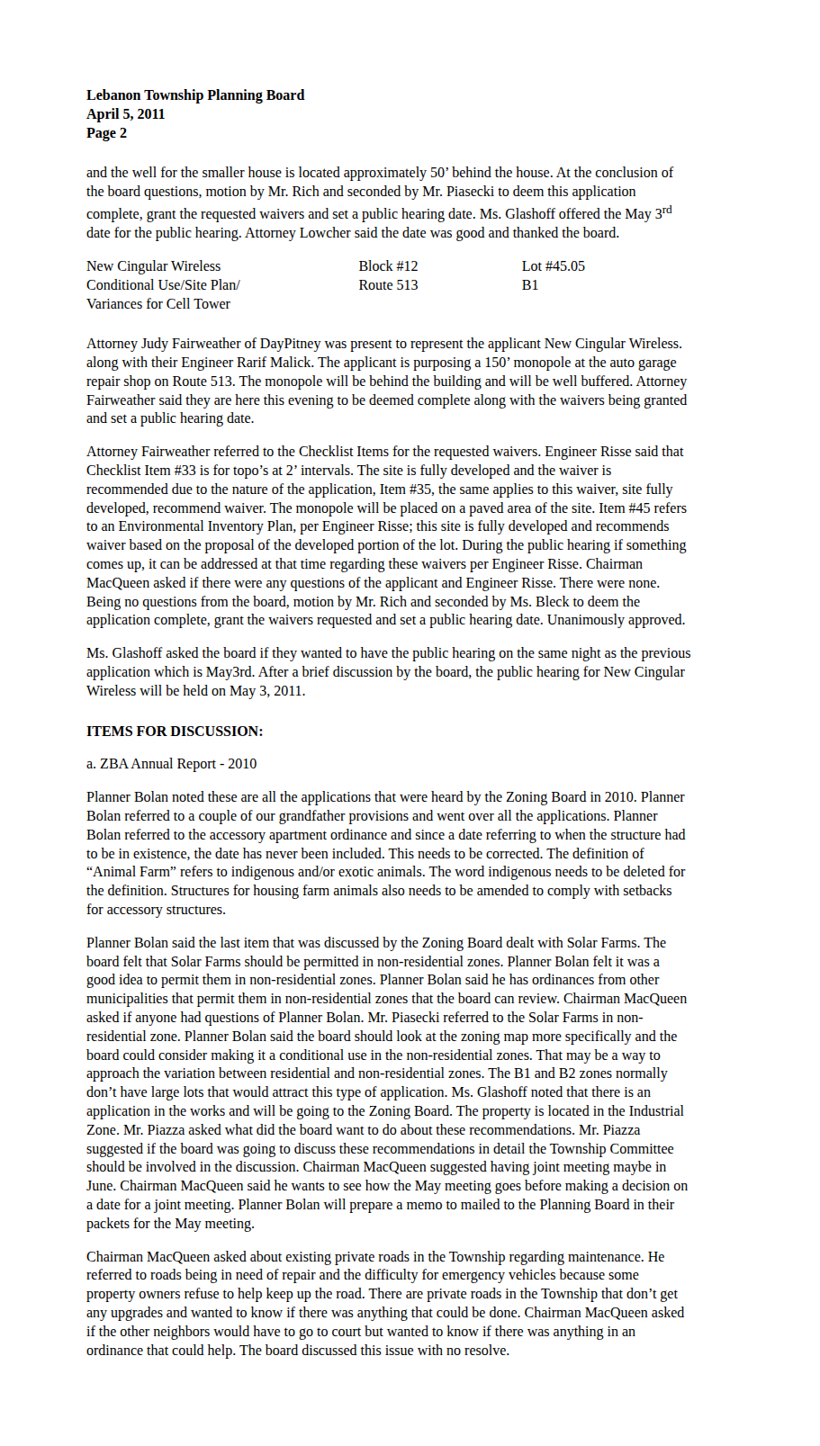Lebanon Township Planning Board
April 5, 2011
Page 2
and the well for the smaller house is located approximately 50’ behind the house. At the conclusion of the board questions, motion by Mr. Rich and seconded by Mr. Piasecki to deem this application complete, grant the requested waivers and set a public hearing date. Ms. Glashoff offered the May 3rd date for the public hearing. Attorney Lowcher said the date was good and thanked the board.
| New Cingular Wireless | Block #12 | Lot #45.05 |
| Conditional Use/Site Plan/ | Route 513 | B1 |
| Variances for Cell Tower | | |
Attorney Judy Fairweather of DayPitney was present to represent the applicant New Cingular Wireless. along with their Engineer Rarif Malick. The applicant is purposing a 150’ monopole at the auto garage repair shop on Route 513. The monopole will be behind the building and will be well buffered. Attorney Fairweather said they are here this evening to be deemed complete along with the waivers being granted and set a public hearing date.
Attorney Fairweather referred to the Checklist Items for the requested waivers. Engineer Risse said that Checklist Item #33 is for topo’s at 2’ intervals. The site is fully developed and the waiver is recommended due to the nature of the application, Item #35, the same applies to this waiver, site fully developed, recommend waiver. The monopole will be placed on a paved area of the site. Item #45 refers to an Environmental Inventory Plan, per Engineer Risse; this site is fully developed and recommends waiver based on the proposal of the developed portion of the lot. During the public hearing if something comes up, it can be addressed at that time regarding these waivers per Engineer Risse. Chairman MacQueen asked if there were any questions of the applicant and Engineer Risse. There were none. Being no questions from the board, motion by Mr. Rich and seconded by Ms. Bleck to deem the application complete, grant the waivers requested and set a public hearing date. Unanimously approved.
Ms. Glashoff asked the board if they wanted to have the public hearing on the same night as the previous application which is May3rd. After a brief discussion by the board, the public hearing for New Cingular Wireless will be held on May 3, 2011.
ITEMS FOR DISCUSSION:
a. ZBA Annual Report - 2010
Planner Bolan noted these are all the applications that were heard by the Zoning Board in 2010. Planner Bolan referred to a couple of our grandfather provisions and went over all the applications. Planner Bolan referred to the accessory apartment ordinance and since a date referring to when the structure had to be in existence, the date has never been included. This needs to be corrected. The definition of “Animal Farm” refers to indigenous and/or exotic animals. The word indigenous needs to be deleted for the definition. Structures for housing farm animals also needs to be amended to comply with setbacks for accessory structures.
Planner Bolan said the last item that was discussed by the Zoning Board dealt with Solar Farms. The board felt that Solar Farms should be permitted in non-residential zones. Planner Bolan felt it was a good idea to permit them in non-residential zones. Planner Bolan said he has ordinances from other municipalities that permit them in non-residential zones that the board can review. Chairman MacQueen asked if anyone had questions of Planner Bolan. Mr. Piasecki referred to the Solar Farms in non-residential zone. Planner Bolan said the board should look at the zoning map more specifically and the board could consider making it a conditional use in the non-residential zones. That may be a way to approach the variation between residential and non-residential zones. The B1 and B2 zones normally don’t have large lots that would attract this type of application. Ms. Glashoff noted that there is an application in the works and will be going to the Zoning Board. The property is located in the Industrial Zone. Mr. Piazza asked what did the board want to do about these recommendations. Mr. Piazza suggested if the board was going to discuss these recommendations in detail the Township Committee should be involved in the discussion. Chairman MacQueen suggested having joint meeting maybe in June. Chairman MacQueen said he wants to see how the May meeting goes before making a decision on a date for a joint meeting. Planner Bolan will prepare a memo to mailed to the Planning Board in their packets for the May meeting.
Chairman MacQueen asked about existing private roads in the Township regarding maintenance. He referred to roads being in need of repair and the difficulty for emergency vehicles because some property owners refuse to help keep up the road. There are private roads in the Township that don’t get any upgrades and wanted to know if there was anything that could be done. Chairman MacQueen asked if the other neighbors would have to go to court but wanted to know if there was anything in an ordinance that could help. The board discussed this issue with no resolve.